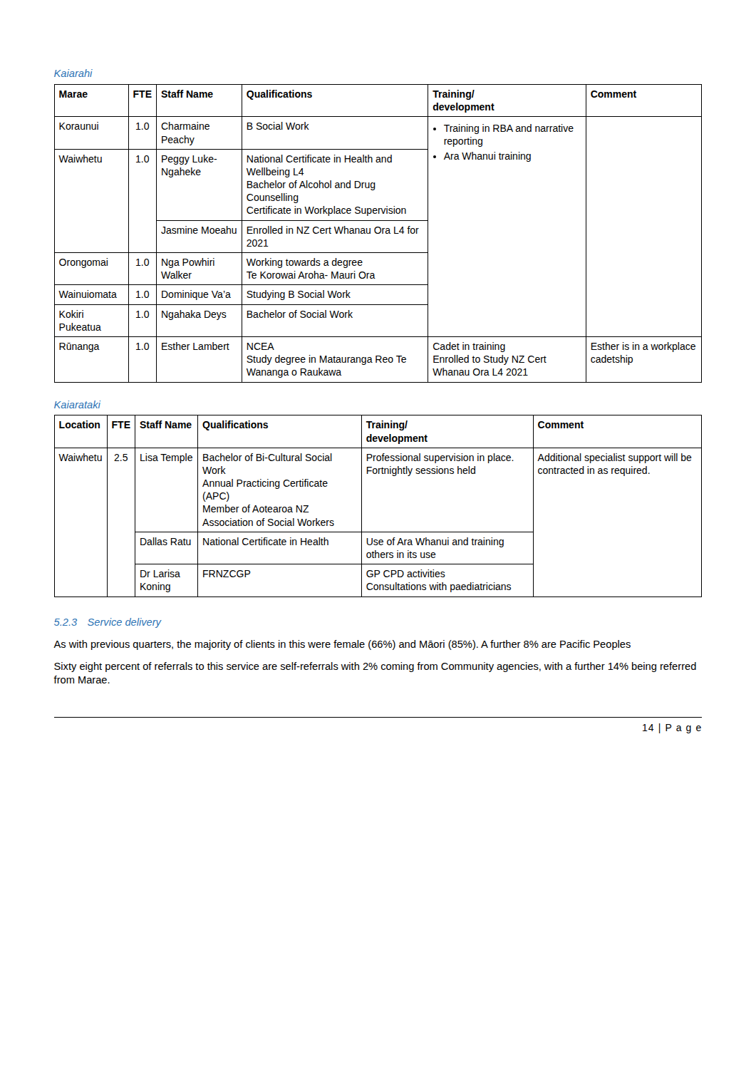Kaiarahi
| Marae | FTE | Staff Name | Qualifications | Training/ development | Comment |
| --- | --- | --- | --- | --- | --- |
| Koraunui | 1.0 | Charmaine Peachy | B Social Work | Training in RBA and narrative reporting Ara Whanui training | |
| Waiwhetu | 1.0 | Peggy Luke-Ngaheke | National Certificate in Health and Wellbeing L4 Bachelor of Alcohol and Drug Counselling Certificate in Workplace Supervision |
| Jasmine Moeahu | Enrolled in NZ Cert Whanau Ora L4 for 2021 |
| Orongomai | 1.0 | Nga Powhiri Walker | Working towards a degree Te Korowai Aroha- Mauri Ora |
| Wainuiomata | 1.0 | Dominique Va’a | Studying B Social Work |
| Kokiri Pukeatua | 1.0 | Ngahaka Deys | Bachelor of Social Work |
| Rūnanga | 1.0 | Esther Lambert | NCEA Study degree in Matauranga Reo Te Wananga o Raukawa | Cadet in training Enrolled to Study NZ Cert Whanau Ora L4 2021 | Esther is in a workplace cadetship |
Kaiarataki
| Location | FTE | Staff Name | Qualifications | Training/ development | Comment |
| --- | --- | --- | --- | --- | --- |
| Waiwhetu | 2.5 | Lisa Temple | Bachelor of Bi-Cultural Social Work Annual Practicing Certificate (APC) Member of Aotearoa NZ Association of Social Workers | Professional supervision in place. Fortnightly sessions held | Additional specialist support will be contracted in as required. |
| Dallas Ratu | National Certificate in Health | Use of Ara Whanui and training others in its use |
| Dr Larisa Koning | FRNZCGP | GP CPD activities Consultations with paediatricians |
5.2.3 Service delivery
As with previous quarters, the majority of clients in this were female (66%) and Māori (85%). A further 8% are Pacific Peoples
Sixty eight percent of referrals to this service are self-referrals with 2% coming from Community agencies, with a further 14% being referred from Marae.
14 | P a g e